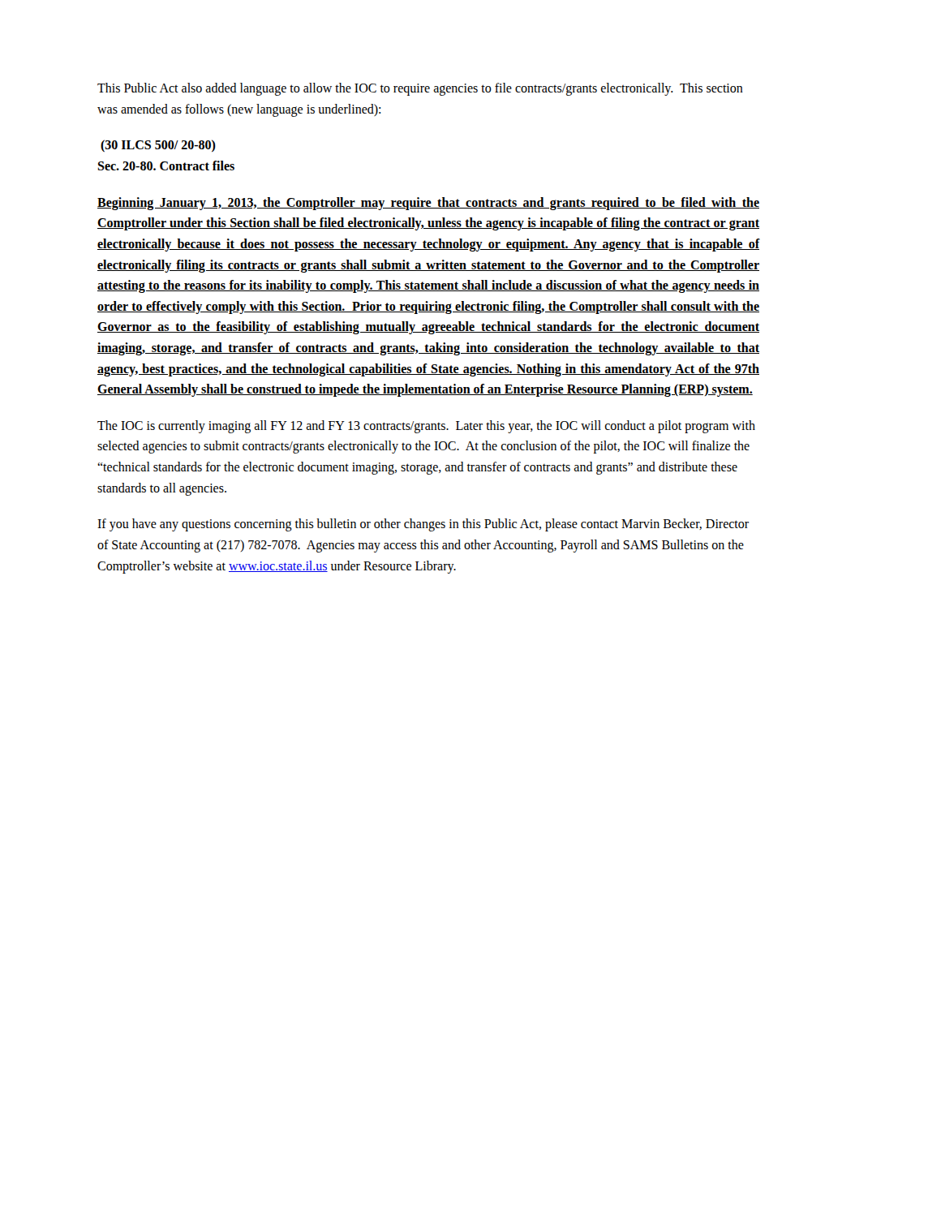This Public Act also added language to allow the IOC to require agencies to file contracts/grants electronically. This section was amended as follows (new language is underlined):
(30 ILCS 500/ 20-80)
Sec. 20-80. Contract files
Beginning January 1, 2013, the Comptroller may require that contracts and grants required to be filed with the Comptroller under this Section shall be filed electronically, unless the agency is incapable of filing the contract or grant electronically because it does not possess the necessary technology or equipment. Any agency that is incapable of electronically filing its contracts or grants shall submit a written statement to the Governor and to the Comptroller attesting to the reasons for its inability to comply. This statement shall include a discussion of what the agency needs in order to effectively comply with this Section. Prior to requiring electronic filing, the Comptroller shall consult with the Governor as to the feasibility of establishing mutually agreeable technical standards for the electronic document imaging, storage, and transfer of contracts and grants, taking into consideration the technology available to that agency, best practices, and the technological capabilities of State agencies. Nothing in this amendatory Act of the 97th General Assembly shall be construed to impede the implementation of an Enterprise Resource Planning (ERP) system.
The IOC is currently imaging all FY 12 and FY 13 contracts/grants. Later this year, the IOC will conduct a pilot program with selected agencies to submit contracts/grants electronically to the IOC. At the conclusion of the pilot, the IOC will finalize the “technical standards for the electronic document imaging, storage, and transfer of contracts and grants” and distribute these standards to all agencies.
If you have any questions concerning this bulletin or other changes in this Public Act, please contact Marvin Becker, Director of State Accounting at (217) 782-7078. Agencies may access this and other Accounting, Payroll and SAMS Bulletins on the Comptroller’s website at www.ioc.state.il.us under Resource Library.